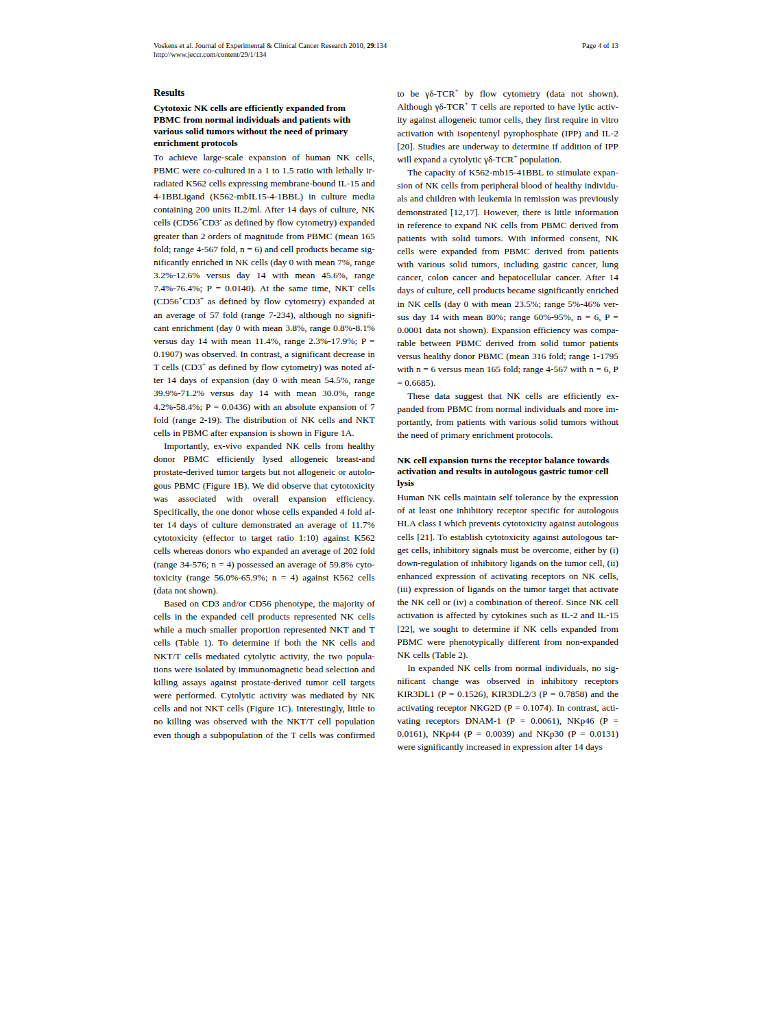Voskens et al. Journal of Experimental & Clinical Cancer Research 2010, 29:134 http://www.jeccr.com/content/29/1/134
Page 4 of 13
Results
Cytotoxic NK cells are efficiently expanded from PBMC from normal individuals and patients with various solid tumors without the need of primary enrichment protocols
To achieve large-scale expansion of human NK cells, PBMC were co-cultured in a 1 to 1.5 ratio with lethally irradiated K562 cells expressing membrane-bound IL-15 and 4-1BBLigand (K562-mbIL15-4-1BBL) in culture media containing 200 units IL2/ml. After 14 days of culture, NK cells (CD56+CD3- as defined by flow cytometry) expanded greater than 2 orders of magnitude from PBMC (mean 165 fold; range 4-567 fold, n = 6) and cell products became significantly enriched in NK cells (day 0 with mean 7%, range 3.2%-12.6% versus day 14 with mean 45.6%, range 7.4%-76.4%; P = 0.0140). At the same time, NKT cells (CD56+CD3+ as defined by flow cytometry) expanded at an average of 57 fold (range 7-234), although no significant enrichment (day 0 with mean 3.8%, range 0.8%-8.1% versus day 14 with mean 11.4%, range 2.3%-17.9%; P = 0.1907) was observed. In contrast, a significant decrease in T cells (CD3+ as defined by flow cytometry) was noted after 14 days of expansion (day 0 with mean 54.5%, range 39.9%-71.2% versus day 14 with mean 30.0%, range 4.2%-58.4%; P = 0.0436) with an absolute expansion of 7 fold (range 2-19). The distribution of NK cells and NKT cells in PBMC after expansion is shown in Figure 1A.
Importantly, ex-vivo expanded NK cells from healthy donor PBMC efficiently lysed allogeneic breast-and prostate-derived tumor targets but not allogeneic or autologous PBMC (Figure 1B). We did observe that cytotoxicity was associated with overall expansion efficiency. Specifically, the one donor whose cells expanded 4 fold after 14 days of culture demonstrated an average of 11.7% cytotoxicity (effector to target ratio 1:10) against K562 cells whereas donors who expanded an average of 202 fold (range 34-576; n = 4) possessed an average of 59.8% cytotoxicity (range 56.0%-65.9%; n = 4) against K562 cells (data not shown).
Based on CD3 and/or CD56 phenotype, the majority of cells in the expanded cell products represented NK cells while a much smaller proportion represented NKT and T cells (Table 1). To determine if both the NK cells and NKT/T cells mediated cytolytic activity, the two populations were isolated by immunomagnetic bead selection and killing assays against prostate-derived tumor cell targets were performed. Cytolytic activity was mediated by NK cells and not NKT cells (Figure 1C). Interestingly, little to no killing was observed with the NKT/T cell population even though a subpopulation of the T cells was confirmed to be γδ-TCR+ by flow cytometry (data not shown). Although γδ-TCR+ T cells are reported to have lytic activity against allogeneic tumor cells, they first require in vitro activation with isopentenyl pyrophosphate (IPP) and IL-2 [20]. Studies are underway to determine if addition of IPP will expand a cytolytic γδ-TCR+ population.
The capacity of K562-mb15-41BBL to stimulate expansion of NK cells from peripheral blood of healthy individuals and children with leukemia in remission was previously demonstrated [12,17]. However, there is little information in reference to expand NK cells from PBMC derived from patients with solid tumors. With informed consent, NK cells were expanded from PBMC derived from patients with various solid tumors, including gastric cancer, lung cancer, colon cancer and hepatocellular cancer. After 14 days of culture, cell products became significantly enriched in NK cells (day 0 with mean 23.5%; range 5%-46% versus day 14 with mean 80%; range 60%-95%, n = 6, P = 0.0001 data not shown). Expansion efficiency was comparable between PBMC derived from solid tumor patients versus healthy donor PBMC (mean 316 fold; range 1-1795 with n = 6 versus mean 165 fold; range 4-567 with n = 6, P = 0.6685).
These data suggest that NK cells are efficiently expanded from PBMC from normal individuals and more importantly, from patients with various solid tumors without the need of primary enrichment protocols.
NK cell expansion turns the receptor balance towards activation and results in autologous gastric tumor cell lysis
Human NK cells maintain self tolerance by the expression of at least one inhibitory receptor specific for autologous HLA class I which prevents cytotoxicity against autologous cells [21]. To establish cytotoxicity against autologous target cells, inhibitory signals must be overcome, either by (i) down-regulation of inhibitory ligands on the tumor cell, (ii) enhanced expression of activating receptors on NK cells, (iii) expression of ligands on the tumor target that activate the NK cell or (iv) a combination of thereof. Since NK cell activation is affected by cytokines such as IL-2 and IL-15 [22], we sought to determine if NK cells expanded from PBMC were phenotypically different from non-expanded NK cells (Table 2).
In expanded NK cells from normal individuals, no significant change was observed in inhibitory receptors KIR3DL1 (P = 0.1526), KIR3DL2/3 (P = 0.7858) and the activating receptor NKG2D (P = 0.1074). In contrast, activating receptors DNAM-1 (P = 0.0061), NKp46 (P = 0.0161), NKp44 (P = 0.0039) and NKp30 (P = 0.0131) were significantly increased in expression after 14 days